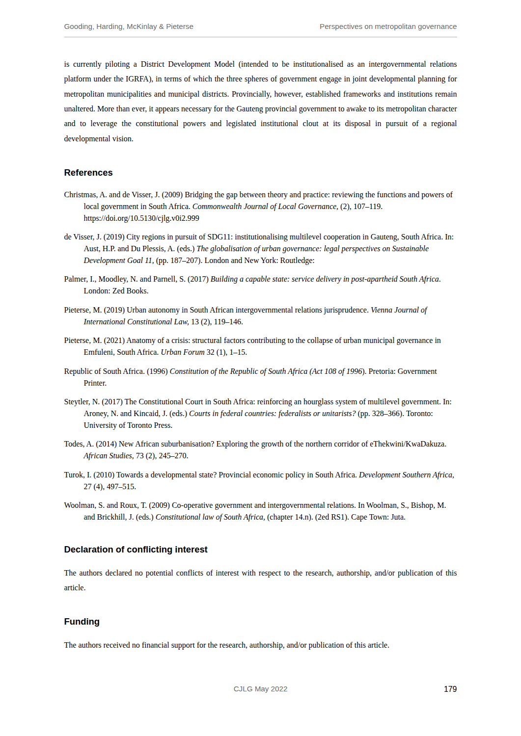Gooding, Harding, McKinlay & Pieterse Perspectives on metropolitan governance
is currently piloting a District Development Model (intended to be institutionalised as an intergovernmental relations platform under the IGRFA), in terms of which the three spheres of government engage in joint developmental planning for metropolitan municipalities and municipal districts. Provincially, however, established frameworks and institutions remain unaltered. More than ever, it appears necessary for the Gauteng provincial government to awake to its metropolitan character and to leverage the constitutional powers and legislated institutional clout at its disposal in pursuit of a regional developmental vision.
References
Christmas, A. and de Visser, J. (2009) Bridging the gap between theory and practice: reviewing the functions and powers of local government in South Africa. Commonwealth Journal of Local Governance, (2), 107–119. https://doi.org/10.5130/cjlg.v0i2.999
de Visser, J. (2019) City regions in pursuit of SDG11: institutionalising multilevel cooperation in Gauteng, South Africa. In: Aust, H.P. and Du Plessis, A. (eds.) The globalisation of urban governance: legal perspectives on Sustainable Development Goal 11, (pp. 187–207). London and New York: Routledge:
Palmer, I., Moodley, N. and Parnell, S. (2017) Building a capable state: service delivery in post-apartheid South Africa. London: Zed Books.
Pieterse, M. (2019) Urban autonomy in South African intergovernmental relations jurisprudence. Vienna Journal of International Constitutional Law, 13 (2), 119–146.
Pieterse, M. (2021) Anatomy of a crisis: structural factors contributing to the collapse of urban municipal governance in Emfuleni, South Africa. Urban Forum 32 (1), 1–15.
Republic of South Africa. (1996) Constitution of the Republic of South Africa (Act 108 of 1996). Pretoria: Government Printer.
Steytler, N. (2017) The Constitutional Court in South Africa: reinforcing an hourglass system of multilevel government. In: Aroney, N. and Kincaid, J. (eds.) Courts in federal countries: federalists or unitarists? (pp. 328–366). Toronto: University of Toronto Press.
Todes, A. (2014) New African suburbanisation? Exploring the growth of the northern corridor of eThekwini/KwaDakuza. African Studies, 73 (2), 245–270.
Turok, I. (2010) Towards a developmental state? Provincial economic policy in South Africa. Development Southern Africa, 27 (4), 497–515.
Woolman, S. and Roux, T. (2009) Co-operative government and intergovernmental relations. In Woolman, S., Bishop, M. and Brickhill, J. (eds.) Constitutional law of South Africa, (chapter 14.n). (2ed RS1). Cape Town: Juta.
Declaration of conflicting interest
The authors declared no potential conflicts of interest with respect to the research, authorship, and/or publication of this article.
Funding
The authors received no financial support for the research, authorship, and/or publication of this article.
CJLG May 2022 179